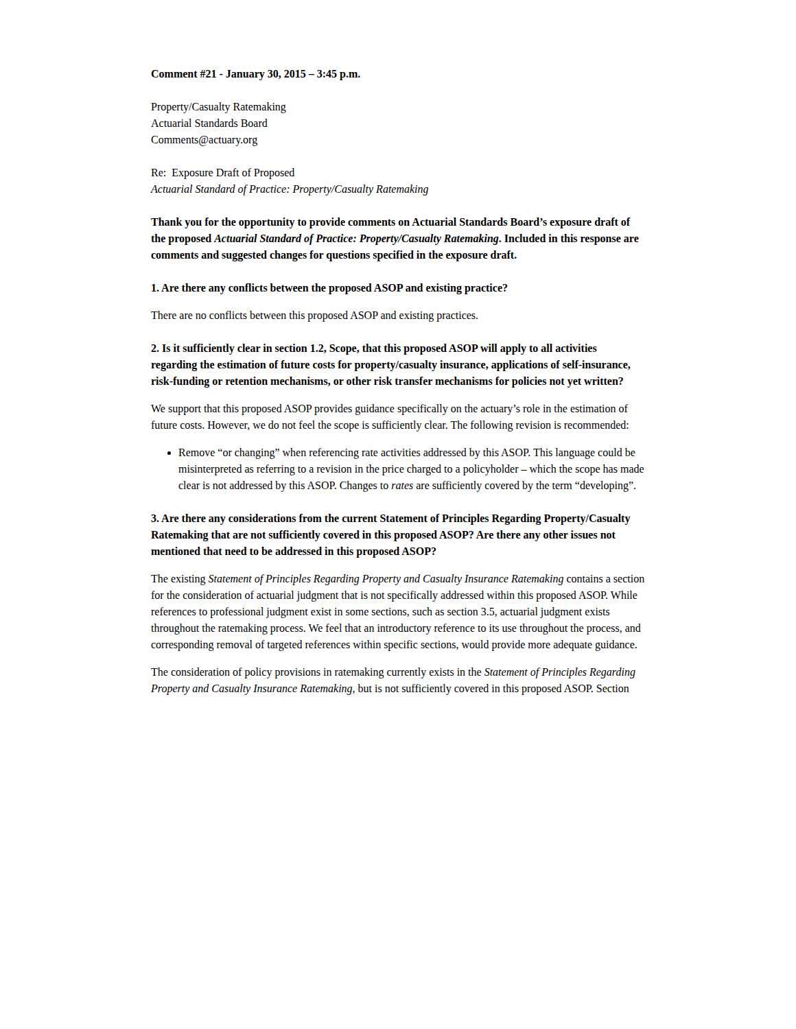Comment #21 - January 30, 2015 – 3:45 p.m.
Property/Casualty Ratemaking
Actuarial Standards Board
Comments@actuary.org
Re: Exposure Draft of Proposed
Actuarial Standard of Practice: Property/Casualty Ratemaking
Thank you for the opportunity to provide comments on Actuarial Standards Board’s exposure draft of the proposed Actuarial Standard of Practice: Property/Casualty Ratemaking. Included in this response are comments and suggested changes for questions specified in the exposure draft.
1. Are there any conflicts between the proposed ASOP and existing practice?
There are no conflicts between this proposed ASOP and existing practices.
2. Is it sufficiently clear in section 1.2, Scope, that this proposed ASOP will apply to all activities regarding the estimation of future costs for property/casualty insurance, applications of self-insurance, risk-funding or retention mechanisms, or other risk transfer mechanisms for policies not yet written?
We support that this proposed ASOP provides guidance specifically on the actuary’s role in the estimation of future costs. However, we do not feel the scope is sufficiently clear. The following revision is recommended:
Remove “or changing” when referencing rate activities addressed by this ASOP. This language could be misinterpreted as referring to a revision in the price charged to a policyholder – which the scope has made clear is not addressed by this ASOP. Changes to rates are sufficiently covered by the term “developing”.
3. Are there any considerations from the current Statement of Principles Regarding Property/Casualty Ratemaking that are not sufficiently covered in this proposed ASOP? Are there any other issues not mentioned that need to be addressed in this proposed ASOP?
The existing Statement of Principles Regarding Property and Casualty Insurance Ratemaking contains a section for the consideration of actuarial judgment that is not specifically addressed within this proposed ASOP. While references to professional judgment exist in some sections, such as section 3.5, actuarial judgment exists throughout the ratemaking process. We feel that an introductory reference to its use throughout the process, and corresponding removal of targeted references within specific sections, would provide more adequate guidance.
The consideration of policy provisions in ratemaking currently exists in the Statement of Principles Regarding Property and Casualty Insurance Ratemaking, but is not sufficiently covered in this proposed ASOP. Section